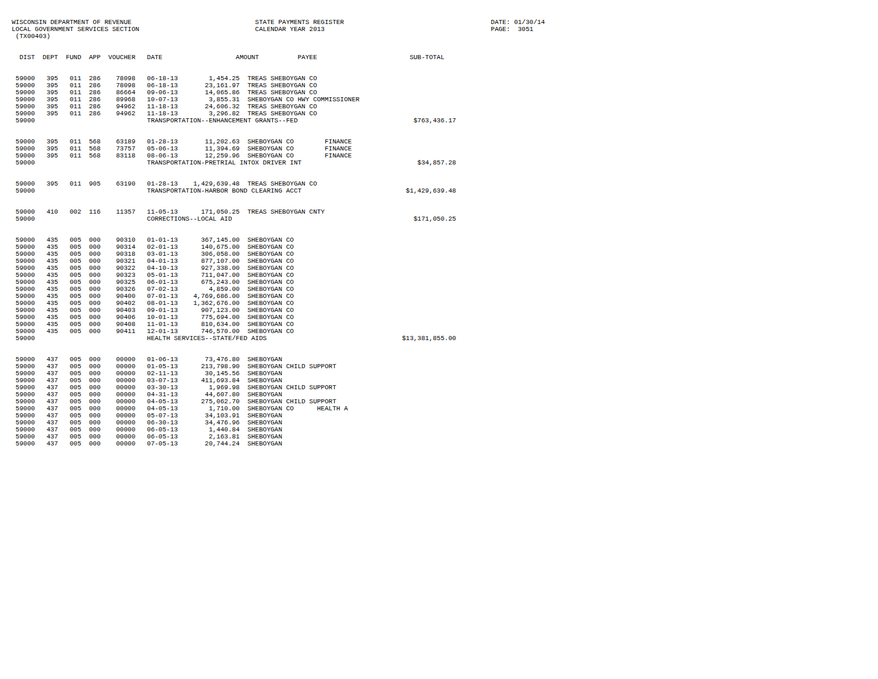WISCONSIN DEPARTMENT OF REVENUE STATE PAYMENTS REGISTER DATE: 01/30/14 LOCAL GOVERNMENT SERVICES SECTION CALENDAR YEAR 2013 PAGE: 3051 (TX00403) DIST DEPT FUND APP VOUCHER DATE AMOUNT PAYEE SUB-TOTAL 59000 395 011 286 78098 06-18-13 1,454.25 TREAS SHEBOYGAN CO 59000 395 011 286 78098 06-18-13 23,161.97 TREAS SHEBOYGAN CO 59000 395 011 286 86664 09-06-13 14,065.86 TREAS SHEBOYGAN CO 59000 395 011 286 89968 10-07-13 3,855.31 SHEBOYGAN CO HWY COMMISSIONER 59000 395 011 286 94962 11-18-13 24,606.32 TREAS SHEBOYGAN CO 59000 395 011 286 94962 11-18-13 3,296.82 TREAS SHEBOYGAN CO 59000 TRANSPORTATION--ENHANCEMENT GRANTS--FED $763,436.17 59000 395 011 568 63189 01-28-13 11,202.63 SHEBOYGAN CO FINANCE 59000 395 011 568 73757 05-06-13 11,394.69 SHEBOYGAN CO FINANCE 59000 395 011 568 83118 08-06-13 12,259.96 SHEBOYGAN CO FINANCE 59000 TRANSPORTATION-PRETRIAL INTOX DRIVER INT $34,857.28 59000 395 011 905 63190 01-28-13 1,429,639.48 TREAS SHEBOYGAN CO 59000 TRANSPORTATION-HARBOR BOND CLEARING ACCT $1,429,639.48 59000 410 002 116 11357 11-05-13 171,050.25 TREAS SHEBOYGAN CNTY 59000 CORRECTIONS--LOCAL AID $171,050.25 59000 435 005 000 90310 01-01-13 367,145.00 SHEBOYGAN CO 59000 435 005 000 90314 02-01-13 140,675.00 SHEBOYGAN CO 59000 435 005 000 90318 03-01-13 306,058.00 SHEBOYGAN CO 59000 435 005 000 90321 04-01-13 877,107.00 SHEBOYGAN CO 59000 435 005 000 90322 04-10-13 927,338.00 SHEBOYGAN CO 59000 435 005 000 90323 05-01-13 711,047.00 SHEBOYGAN CO 59000 435 005 000 90325 06-01-13 675,243.00 SHEBOYGAN CO 59000 435 005 000 90326 07-02-13 4,859.00 SHEBOYGAN CO 59000 435 005 000 90400 07-01-13 4,769,686.00 SHEBOYGAN CO 59000 435 005 000 90402 08-01-13 1,362,676.00 SHEBOYGAN CO 59000 435 005 000 90403 09-01-13 907,123.00 SHEBOYGAN CO 59000 435 005 000 90406 10-01-13 775,694.00 SHEBOYGAN CO 59000 435 005 000 90408 11-01-13 810,634.00 SHEBOYGAN CO 59000 435 005 000 90411 12-01-13 746,570.00 SHEBOYGAN CO 59000 HEALTH SERVICES--STATE/FED AIDS $13,381,855.00 59000 437 005 000 00000 01-06-13 73,476.80 SHEBOYGAN 59000 437 005 000 00000 01-05-13 213,798.90 SHEBOYGAN CHILD SUPPORT 59000 437 005 000 00000 02-11-13 30,145.56 SHEBOYGAN 59000 437 005 000 00000 03-07-13 411,693.84 SHEBOYGAN 59000 437 005 000 00000 03-30-13 1,969.98 SHEBOYGAN CHILD SUPPORT 59000 437 005 000 00000 04-31-13 44,607.80 SHEBOYGAN 59000 437 005 000 00000 04-05-13 275,062.70 SHEBOYGAN CHILD SUPPORT 59000 437 005 000 00000 04-05-13 1,710.00 SHEBOYGAN CO HEALTH A 59000 437 005 000 00000 05-07-13 34,103.91 SHEBOYGAN 59000 437 005 000 00000 06-30-13 34,476.96 SHEBOYGAN 59000 437 005 000 00000 06-05-13 1,440.84 SHEBOYGAN 59000 437 005 000 00000 06-05-13 2,163.81 SHEBOYGAN 59000 437 005 000 00000 07-05-13 20,744.24 SHEBOYGAN